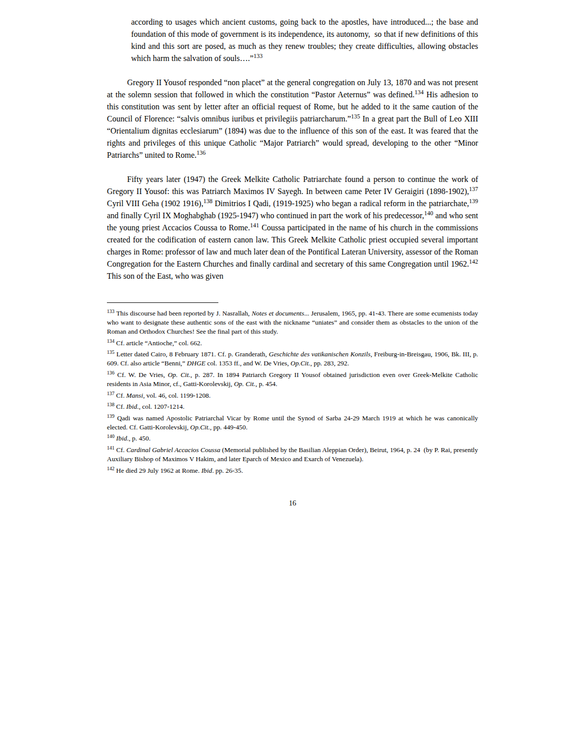according to usages which ancient customs, going back to the apostles, have introduced...; the base and foundation of this mode of government is its independence, its autonomy, so that if new definitions of this kind and this sort are posed, as much as they renew troubles; they create difficulties, allowing obstacles which harm the salvation of souls….”133
Gregory II Yousof responded “non placet” at the general congregation on July 13, 1870 and was not present at the solemn session that followed in which the constitution “Pastor Aeternus” was defined.134 His adhesion to this constitution was sent by letter after an official request of Rome, but he added to it the same caution of the Council of Florence: “salvis omnibus iuribus et privilegiis patriarcharum.”135 In a great part the Bull of Leo XIII “Orientalium dignitas ecclesiarum” (1894) was due to the influence of this son of the east. It was feared that the rights and privileges of this unique Catholic “Major Patriarch” would spread, developing to the other “Minor Patriarchs” united to Rome.136
Fifty years later (1947) the Greek Melkite Catholic Patriarchate found a person to continue the work of Gregory II Yousof: this was Patriarch Maximos IV Sayegh. In between came Peter IV Geraigiri (1898-1902),137 Cyril VIII Geha (1902 1916),138 Dimitrios I Qadi, (1919-1925) who began a radical reform in the patriarchate,139 and finally Cyril IX Moghabghab (1925-1947) who continued in part the work of his predecessor,140 and who sent the young priest Accacios Coussa to Rome.141 Coussa participated in the name of his church in the commissions created for the codification of eastern canon law. This Greek Melkite Catholic priest occupied several important charges in Rome: professor of law and much later dean of the Pontifical Lateran University, assessor of the Roman Congregation for the Eastern Churches and finally cardinal and secretary of this same Congregation until 1962.142 This son of the East, who was given
133 This discourse had been reported by J. Nasrallah, Notes et documents... Jerusalem, 1965, pp. 41-43. There are some ecumenists today who want to designate these authentic sons of the east with the nickname “uniates” and consider them as obstacles to the union of the Roman and Orthodox Churches! See the final part of this study.
134 Cf. article “Antioche,” col. 662.
135 Letter dated Cairo, 8 February 1871. Cf. p. Granderath, Geschichte des vatikanischen Konzils, Freiburg-in-Breisgau, 1906, Bk. III, p. 609. Cf. also article “Benni,” DHGE col. 1353 ff., and W. De Vries, Op.Cit., pp. 283, 292.
136 Cf. W. De Vries, Op. Cit., p. 287. In 1894 Patriarch Gregory II Yousof obtained jurisdiction even over Greek-Melkite Catholic residents in Asia Minor, cf., Gatti-Korolevskij, Op. Cit., p. 454.
137 Cf. Mansi, vol. 46, col. 1199-1208.
138 Cf. Ibid., col. 1207-1214.
139 Qadi was named Apostolic Patriarchal Vicar by Rome until the Synod of Sarba 24-29 March 1919 at which he was canonically elected. Cf. Gatti-Korolevskij, Op.Cit., pp. 449-450.
140 Ibid., p. 450.
141 Cf. Cardinal Gabriel Accacios Coussa (Memorial published by the Basilian Aleppian Order), Beirut, 1964, p. 24 (by P. Rai, presently Auxiliary Bishop of Maximos V Hakim, and later Eparch of Mexico and Exarch of Venezuela).
142 He died 29 July 1962 at Rome. Ibid. pp. 26-35.
16